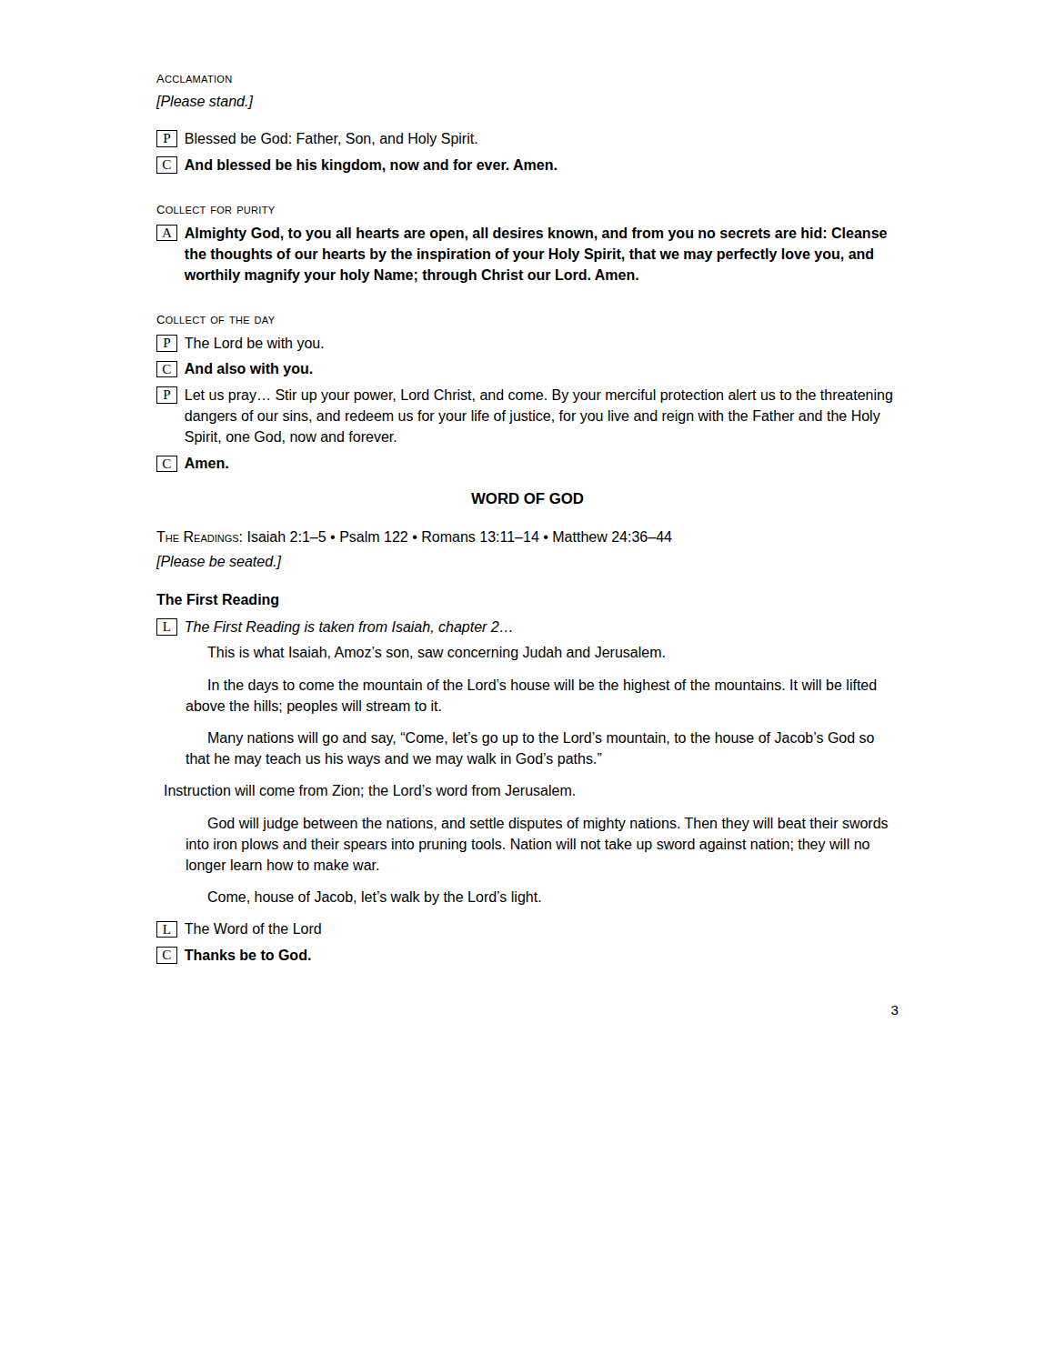Acclamation
[Please stand.]
P Blessed be God: Father, Son, and Holy Spirit.
C And blessed be his kingdom, now and for ever. Amen.
Collect for Purity
A Almighty God, to you all hearts are open, all desires known, and from you no secrets are hid: Cleanse the thoughts of our hearts by the inspiration of your Holy Spirit, that we may perfectly love you, and worthily magnify your holy Name; through Christ our Lord. Amen.
Collect of the Day
P The Lord be with you.
C And also with you.
P Let us pray… Stir up your power, Lord Christ, and come. By your merciful protection alert us to the threatening dangers of our sins, and redeem us for your life of justice, for you live and reign with the Father and the Holy Spirit, one God, now and forever.
C Amen.
WORD OF GOD
The Readings: Isaiah 2:1–5 • Psalm 122 • Romans 13:11–14 • Matthew 24:36–44
[Please be seated.]
The First Reading
L The First Reading is taken from Isaiah, chapter 2…
This is what Isaiah, Amoz’s son, saw concerning Judah and Jerusalem.
In the days to come the mountain of the Lord’s house will be the highest of the mountains. It will be lifted above the hills; peoples will stream to it.
Many nations will go and say, “Come, let’s go up to the Lord’s mountain, to the house of Jacob’s God so that he may teach us his ways and we may walk in God’s paths.”
Instruction will come from Zion; the Lord’s word from Jerusalem.
God will judge between the nations, and settle disputes of mighty nations. Then they will beat their swords into iron plows and their spears into pruning tools. Nation will not take up sword against nation; they will no longer learn how to make war.
Come, house of Jacob, let’s walk by the Lord’s light.
L The Word of the Lord
C Thanks be to God.
3